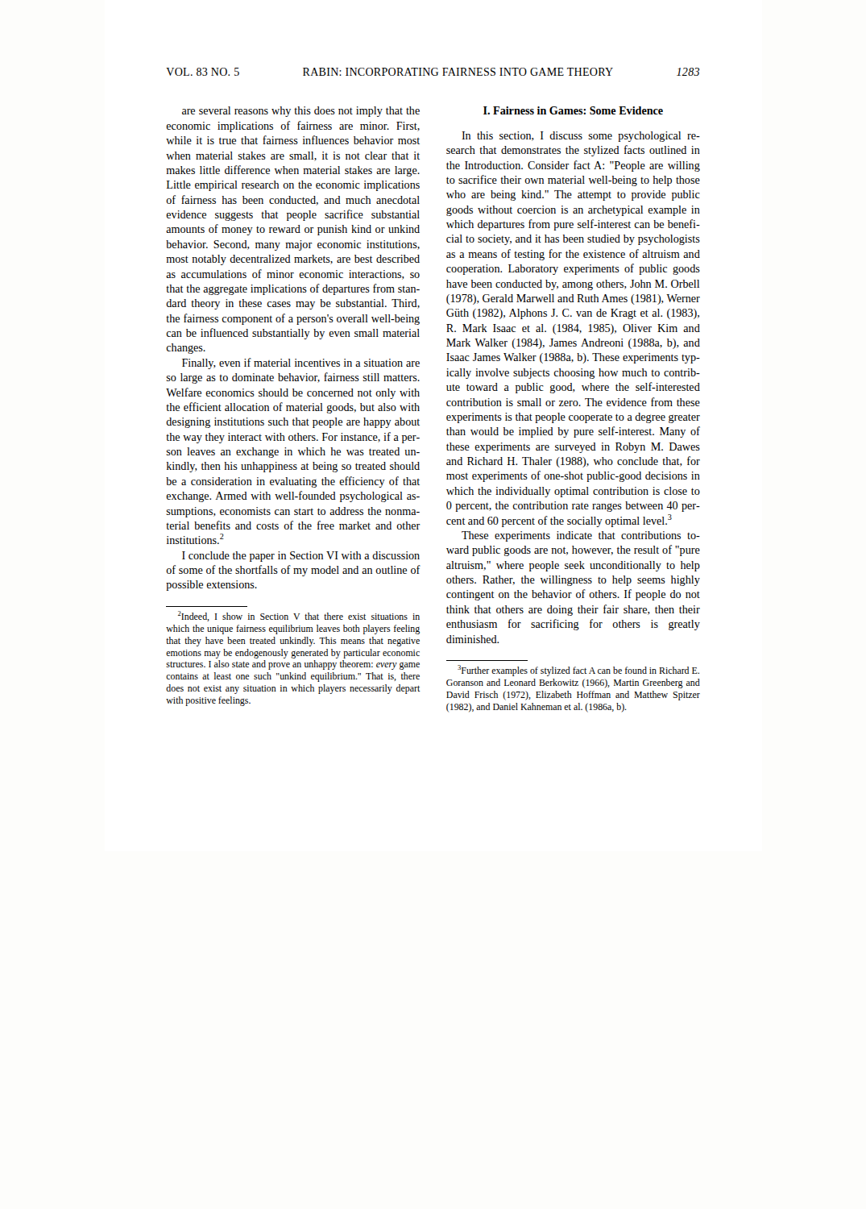VOL. 83 NO. 5 RABIN: INCORPORATING FAIRNESS INTO GAME THEORY 1283
are several reasons why this does not imply that the economic implications of fairness are minor. First, while it is true that fairness influences behavior most when material stakes are small, it is not clear that it makes little difference when material stakes are large. Little empirical research on the economic implications of fairness has been conducted, and much anecdotal evidence suggests that people sacrifice substantial amounts of money to reward or punish kind or unkind behavior. Second, many major economic institutions, most notably decentralized markets, are best described as accumulations of minor economic interactions, so that the aggregate implications of departures from standard theory in these cases may be substantial. Third, the fairness component of a person's overall well-being can be influenced substantially by even small material changes.
Finally, even if material incentives in a situation are so large as to dominate behavior, fairness still matters. Welfare economics should be concerned not only with the efficient allocation of material goods, but also with designing institutions such that people are happy about the way they interact with others. For instance, if a person leaves an exchange in which he was treated unkindly, then his unhappiness at being so treated should be a consideration in evaluating the efficiency of that exchange. Armed with well-founded psychological assumptions, economists can start to address the nonmaterial benefits and costs of the free market and other institutions.2
I conclude the paper in Section VI with a discussion of some of the shortfalls of my model and an outline of possible extensions.
2Indeed, I show in Section V that there exist situations in which the unique fairness equilibrium leaves both players feeling that they have been treated unkindly. This means that negative emotions may be endogenously generated by particular economic structures. I also state and prove an unhappy theorem: every game contains at least one such "unkind equilibrium." That is, there does not exist any situation in which players necessarily depart with positive feelings.
I. Fairness in Games: Some Evidence
In this section, I discuss some psychological research that demonstrates the stylized facts outlined in the Introduction. Consider fact A: "People are willing to sacrifice their own material well-being to help those who are being kind." The attempt to provide public goods without coercion is an archetypical example in which departures from pure self-interest can be beneficial to society, and it has been studied by psychologists as a means of testing for the existence of altruism and cooperation. Laboratory experiments of public goods have been conducted by, among others, John M. Orbell (1978), Gerald Marwell and Ruth Ames (1981), Werner Güth (1982), Alphons J. C. van de Kragt et al. (1983), R. Mark Isaac et al. (1984, 1985), Oliver Kim and Mark Walker (1984), James Andreoni (1988a, b), and Isaac James Walker (1988a, b). These experiments typically involve subjects choosing how much to contribute toward a public good, where the self-interested contribution is small or zero. The evidence from these experiments is that people cooperate to a degree greater than would be implied by pure self-interest. Many of these experiments are surveyed in Robyn M. Dawes and Richard H. Thaler (1988), who conclude that, for most experiments of one-shot public-good decisions in which the individually optimal contribution is close to 0 percent, the contribution rate ranges between 40 percent and 60 percent of the socially optimal level.3
These experiments indicate that contributions toward public goods are not, however, the result of "pure altruism," where people seek unconditionally to help others. Rather, the willingness to help seems highly contingent on the behavior of others. If people do not think that others are doing their fair share, then their enthusiasm for sacrificing for others is greatly diminished.
3Further examples of stylized fact A can be found in Richard E. Goranson and Leonard Berkowitz (1966), Martin Greenberg and David Frisch (1972), Elizabeth Hoffman and Matthew Spitzer (1982), and Daniel Kahneman et al. (1986a, b).